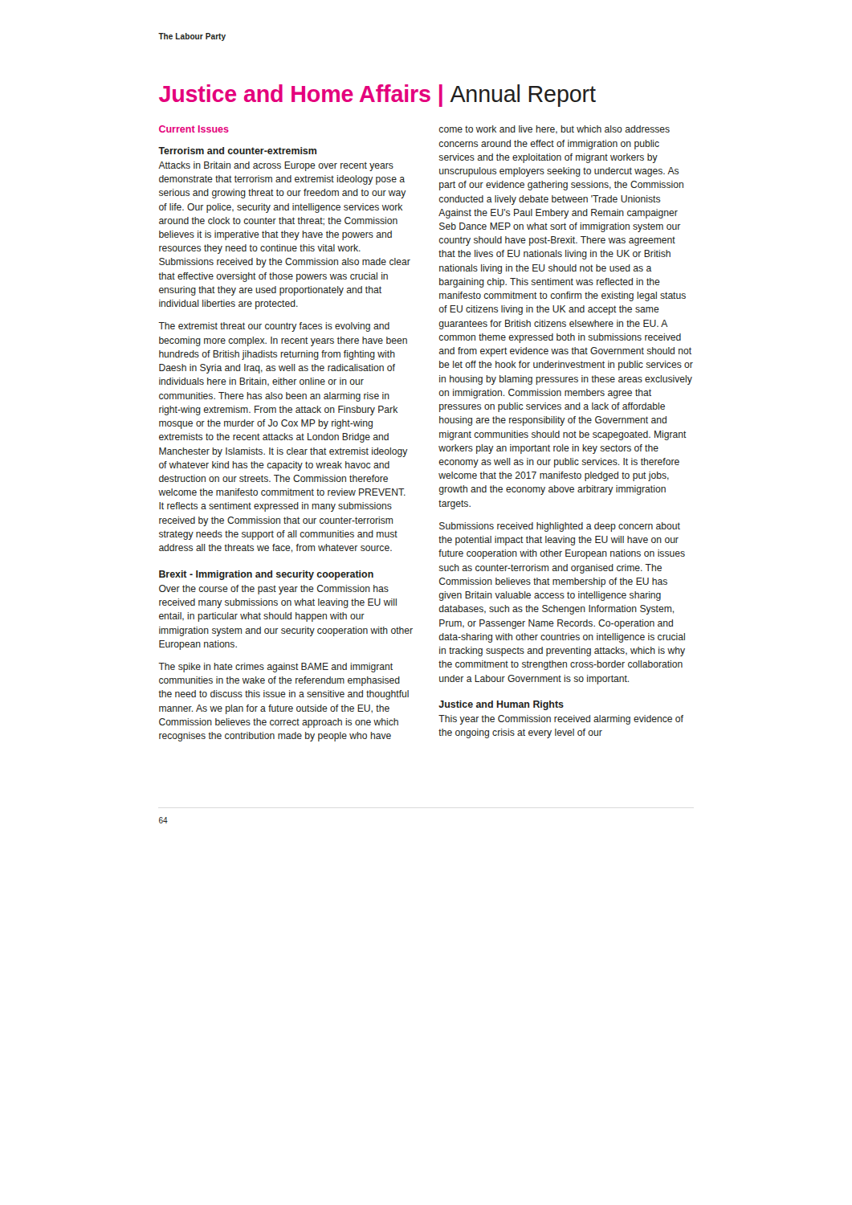The Labour Party
Justice and Home Affairs | Annual Report
Current Issues
Terrorism and counter-extremism
Attacks in Britain and across Europe over recent years demonstrate that terrorism and extremist ideology pose a serious and growing threat to our freedom and to our way of life. Our police, security and intelligence services work around the clock to counter that threat; the Commission believes it is imperative that they have the powers and resources they need to continue this vital work. Submissions received by the Commission also made clear that effective oversight of those powers was crucial in ensuring that they are used proportionately and that individual liberties are protected.
The extremist threat our country faces is evolving and becoming more complex. In recent years there have been hundreds of British jihadists returning from fighting with Daesh in Syria and Iraq, as well as the radicalisation of individuals here in Britain, either online or in our communities. There has also been an alarming rise in right-wing extremism. From the attack on Finsbury Park mosque or the murder of Jo Cox MP by right-wing extremists to the recent attacks at London Bridge and Manchester by Islamists. It is clear that extremist ideology of whatever kind has the capacity to wreak havoc and destruction on our streets. The Commission therefore welcome the manifesto commitment to review PREVENT. It reflects a sentiment expressed in many submissions received by the Commission that our counter-terrorism strategy needs the support of all communities and must address all the threats we face, from whatever source.
Brexit - Immigration and security cooperation
Over the course of the past year the Commission has received many submissions on what leaving the EU will entail, in particular what should happen with our immigration system and our security cooperation with other European nations.
The spike in hate crimes against BAME and immigrant communities in the wake of the referendum emphasised the need to discuss this issue in a sensitive and thoughtful manner. As we plan for a future outside of the EU, the Commission believes the correct approach is one which recognises the contribution made by people who have come to work and live here, but which also addresses concerns around the effect of immigration on public services and the exploitation of migrant workers by unscrupulous employers seeking to undercut wages. As part of our evidence gathering sessions, the Commission conducted a lively debate between 'Trade Unionists Against the EU's Paul Embery and Remain campaigner Seb Dance MEP on what sort of immigration system our country should have post-Brexit. There was agreement that the lives of EU nationals living in the UK or British nationals living in the EU should not be used as a bargaining chip. This sentiment was reflected in the manifesto commitment to confirm the existing legal status of EU citizens living in the UK and accept the same guarantees for British citizens elsewhere in the EU. A common theme expressed both in submissions received and from expert evidence was that Government should not be let off the hook for underinvestment in public services or in housing by blaming pressures in these areas exclusively on immigration. Commission members agree that pressures on public services and a lack of affordable housing are the responsibility of the Government and migrant communities should not be scapegoated. Migrant workers play an important role in key sectors of the economy as well as in our public services. It is therefore welcome that the 2017 manifesto pledged to put jobs, growth and the economy above arbitrary immigration targets.
Submissions received highlighted a deep concern about the potential impact that leaving the EU will have on our future cooperation with other European nations on issues such as counter-terrorism and organised crime. The Commission believes that membership of the EU has given Britain valuable access to intelligence sharing databases, such as the Schengen Information System, Prum, or Passenger Name Records. Co-operation and data-sharing with other countries on intelligence is crucial in tracking suspects and preventing attacks, which is why the commitment to strengthen cross-border collaboration under a Labour Government is so important.
Justice and Human Rights
This year the Commission received alarming evidence of the ongoing crisis at every level of our
64